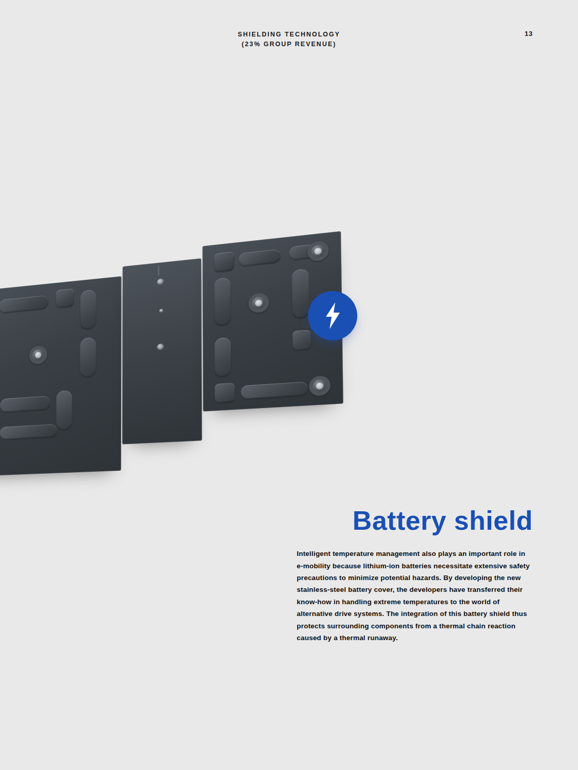Shielding Technology
(23% Group Revenue)
13
Battery shield
Intelligent temperature management also plays an important role in e-mobility because lithium-ion batteries necessitate extensive safety precautions to minimize potential hazards. By developing the new stainless-steel battery cover, the developers have transferred their know-how in handling extreme temperatures to the world of alternative drive systems. The integration of this battery shield thus protects surrounding components from a thermal chain reaction caused by a thermal runaway.